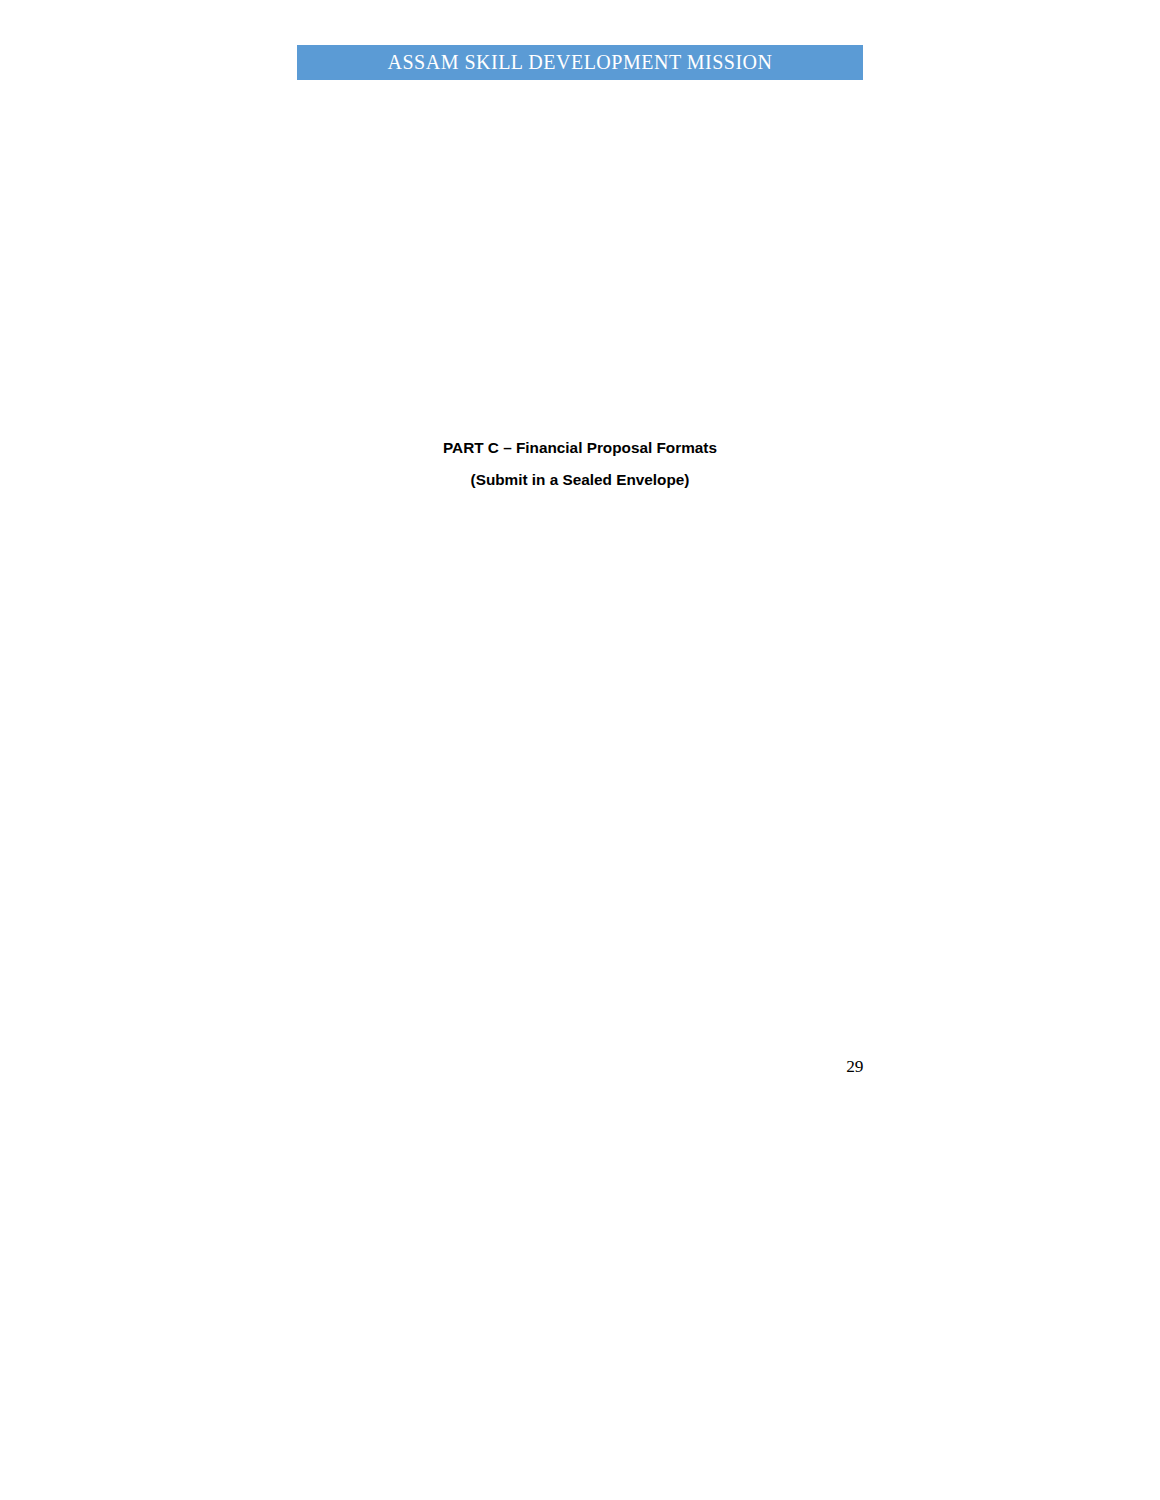ASSAM SKILL DEVELOPMENT MISSION
PART C – Financial Proposal Formats
(Submit in a Sealed Envelope)
29